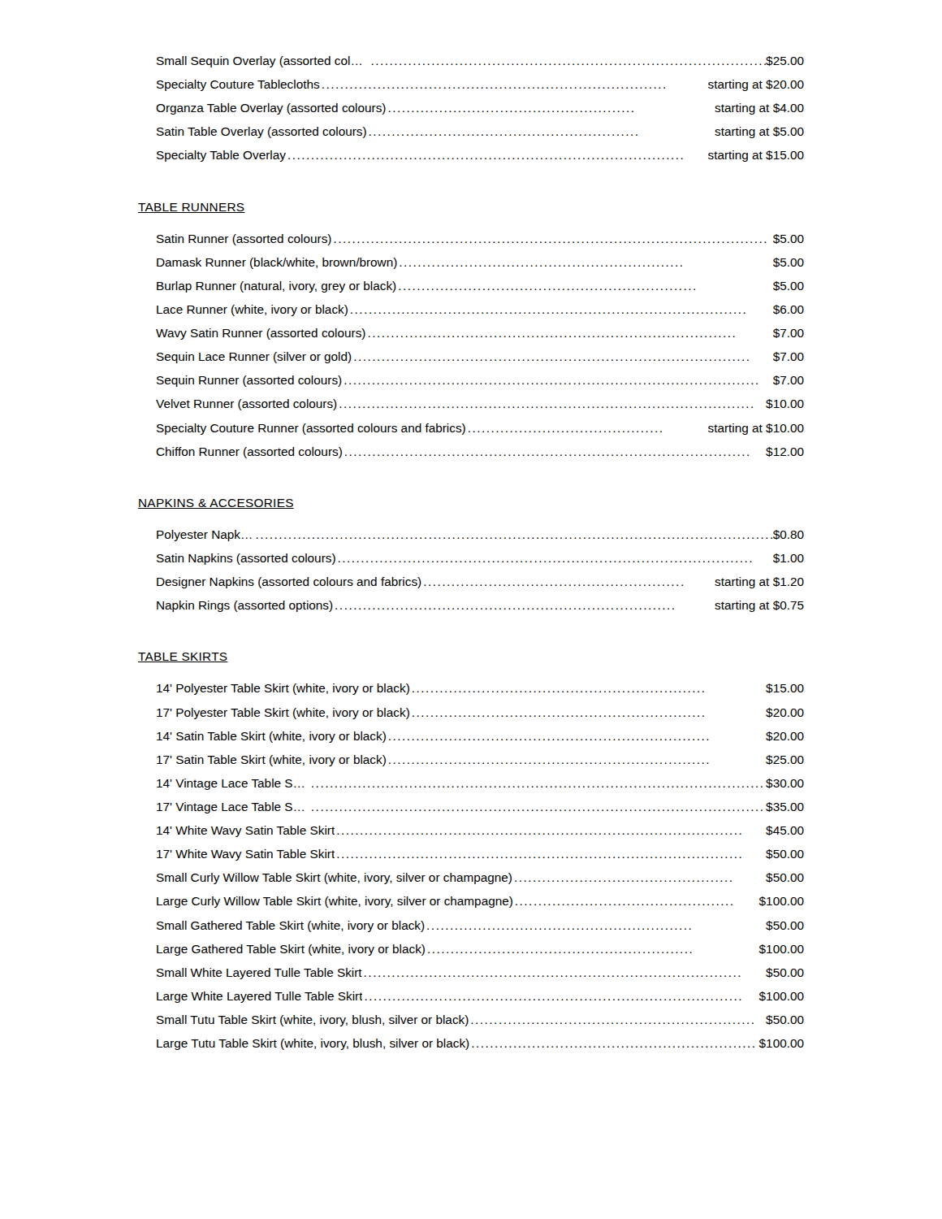Small Sequin Overlay (assorted colours)........................................................................................$25.00
Specialty Couture Tablecloths.......................................................................... starting at $20.00
Organza Table Overlay (assorted colours)..................................................... starting at $4.00
Satin Table Overlay (assorted colours).......................................................... starting at $5.00
Specialty Table Overlay..................................................................................... starting at $15.00
TABLE RUNNERS
Satin Runner (assorted colours).............................................................................................$5.00
Damask Runner (black/white, brown/brown).............................................................$5.00
Burlap Runner (natural, ivory, grey or black)................................................................$5.00
Lace Runner (white, ivory or black).....................................................................................$6.00
Wavy Satin Runner (assorted colours)...............................................................................$7.00
Sequin Lace Runner (silver or gold).....................................................................................$7.00
Sequin Runner (assorted colours).........................................................................................$7.00
Velvet Runner (assorted colours).........................................................................................$10.00
Specialty Couture Runner (assorted colours and fabrics).......................................... starting at $10.00
Chiffon Runner (assorted colours).......................................................................................$12.00
NAPKINS & ACCESORIES
Polyester Napkins.................................................................................................................$0.80
Satin Napkins (assorted colours).........................................................................................$1.00
Designer Napkins (assorted colours and fabrics)........................................................ starting at $1.20
Napkin Rings (assorted options)......................................................................... starting at $0.75
TABLE SKIRTS
14' Polyester Table Skirt (white, ivory or black)...............................................................$15.00
17' Polyester Table Skirt (white, ivory or black)...............................................................$20.00
14' Satin Table Skirt (white, ivory or black).....................................................................$20.00
17' Satin Table Skirt (white, ivory or black).....................................................................$25.00
14' Vintage Lace Table Skirt.................................................................................................$30.00
17' Vintage Lace Table Skirt.................................................................................................$35.00
14' White Wavy Satin Table Skirt.......................................................................................$45.00
17' White Wavy Satin Table Skirt.......................................................................................$50.00
Small Curly Willow Table Skirt (white, ivory, silver or champagne)...............................................$50.00
Large Curly Willow Table Skirt (white, ivory, silver or champagne)...............................................$100.00
Small Gathered Table Skirt (white, ivory or black).........................................................$50.00
Large Gathered Table Skirt (white, ivory or black).........................................................$100.00
Small White Layered Tulle Table Skirt.................................................................................$50.00
Large White Layered Tulle Table Skirt.................................................................................$100.00
Small Tutu Table Skirt (white, ivory, blush, silver or black).............................................................$50.00
Large Tutu Table Skirt (white, ivory, blush, silver or black).............................................................$100.00